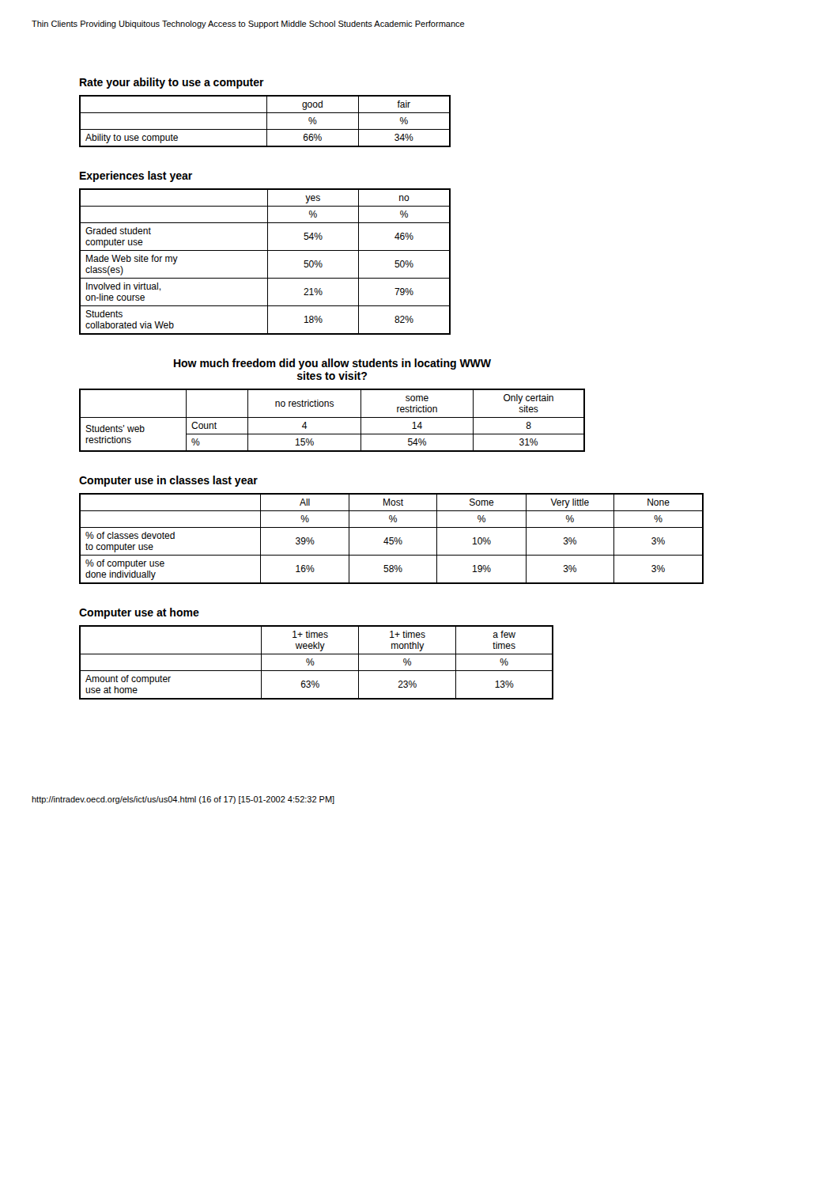Thin Clients Providing Ubiquitous Technology Access to Support Middle School Students Academic Performance
Rate your ability to use a computer
| | good | fair |
| | % | % |
| Ability to use compute | 66% | 34% |
Experiences last year
| | yes | no |
| | % | % |
| Graded student computer use | 54% | 46% |
| Made Web site for my class(es) | 50% | 50% |
| Involved in virtual, on-line course | 21% | 79% |
| Students collaborated via Web | 18% | 82% |
How much freedom did you allow students in locating WWW
sites to visit?
| | | no restrictions | some restriction | Only certain sites |
| Students' web restrictions | Count | 4 | 14 | 8 |
| % | 15% | 54% | 31% |
Computer use in classes last year
| | All | Most | Some | Very little | None |
| | % | % | % | % | % |
| % of classes devoted to computer use | 39% | 45% | 10% | 3% | 3% |
| % of computer use done individually | 16% | 58% | 19% | 3% | 3% |
Computer use at home
| | 1+ times weekly | 1+ times monthly | a few times |
| | % | % | % |
| Amount of computer use at home | 63% | 23% | 13% |
http://intradev.oecd.org/els/ict/us/us04.html (16 of 17) [15-01-2002 4:52:32 PM]